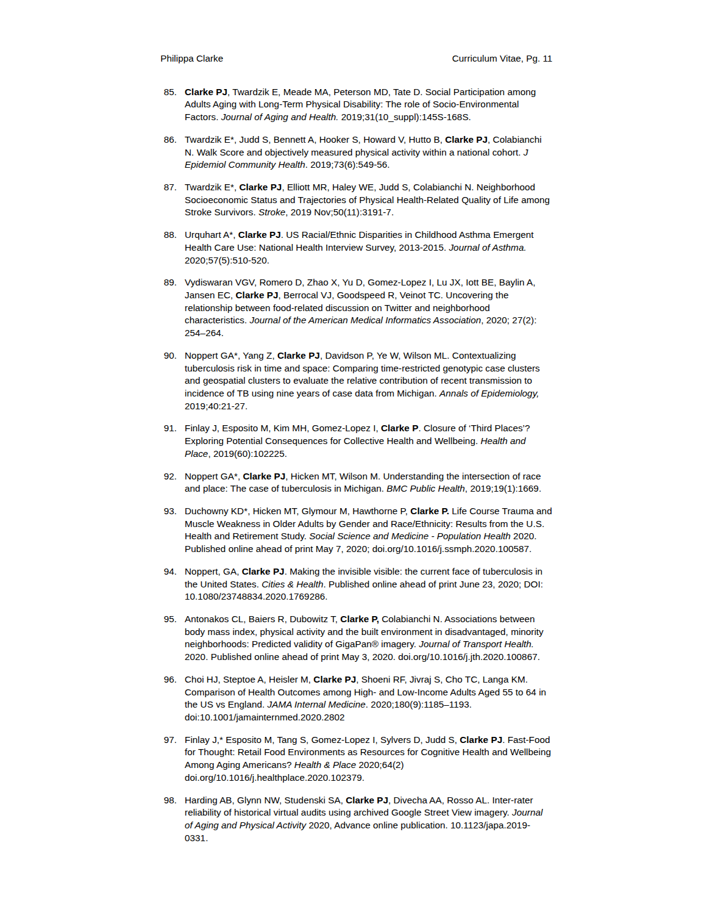Philippa Clarke Curriculum Vitae, Pg. 11
85. Clarke PJ, Twardzik E, Meade MA, Peterson MD, Tate D. Social Participation among Adults Aging with Long-Term Physical Disability: The role of Socio-Environmental Factors. Journal of Aging and Health. 2019;31(10_suppl):145S-168S.
86. Twardzik E*, Judd S, Bennett A, Hooker S, Howard V, Hutto B, Clarke PJ, Colabianchi N. Walk Score and objectively measured physical activity within a national cohort. J Epidemiol Community Health. 2019;73(6):549-56.
87. Twardzik E*, Clarke PJ, Elliott MR, Haley WE, Judd S, Colabianchi N. Neighborhood Socioeconomic Status and Trajectories of Physical Health-Related Quality of Life among Stroke Survivors. Stroke, 2019 Nov;50(11):3191-7.
88. Urquhart A*, Clarke PJ. US Racial/Ethnic Disparities in Childhood Asthma Emergent Health Care Use: National Health Interview Survey, 2013-2015. Journal of Asthma. 2020;57(5):510-520.
89. Vydiswaran VGV, Romero D, Zhao X, Yu D, Gomez-Lopez I, Lu JX, Iott BE, Baylin A, Jansen EC, Clarke PJ, Berrocal VJ, Goodspeed R, Veinot TC. Uncovering the relationship between food-related discussion on Twitter and neighborhood characteristics. Journal of the American Medical Informatics Association, 2020; 27(2): 254–264.
90. Noppert GA*, Yang Z, Clarke PJ, Davidson P, Ye W, Wilson ML. Contextualizing tuberculosis risk in time and space: Comparing time-restricted genotypic case clusters and geospatial clusters to evaluate the relative contribution of recent transmission to incidence of TB using nine years of case data from Michigan. Annals of Epidemiology, 2019;40:21-27.
91. Finlay J, Esposito M, Kim MH, Gomez-Lopez I, Clarke P. Closure of ‘Third Places’? Exploring Potential Consequences for Collective Health and Wellbeing. Health and Place, 2019(60):102225.
92. Noppert GA*, Clarke PJ, Hicken MT, Wilson M. Understanding the intersection of race and place: The case of tuberculosis in Michigan. BMC Public Health, 2019;19(1):1669.
93. Duchowny KD*, Hicken MT, Glymour M, Hawthorne P, Clarke P. Life Course Trauma and Muscle Weakness in Older Adults by Gender and Race/Ethnicity: Results from the U.S. Health and Retirement Study. Social Science and Medicine - Population Health 2020. Published online ahead of print May 7, 2020; doi.org/10.1016/j.ssmph.2020.100587.
94. Noppert, GA, Clarke PJ. Making the invisible visible: the current face of tuberculosis in the United States. Cities & Health. Published online ahead of print June 23, 2020; DOI: 10.1080/23748834.2020.1769286.
95. Antonakos CL, Baiers R, Dubowitz T, Clarke P, Colabianchi N. Associations between body mass index, physical activity and the built environment in disadvantaged, minority neighborhoods: Predicted validity of GigaPan® imagery. Journal of Transport Health. 2020. Published online ahead of print May 3, 2020. doi.org/10.1016/j.jth.2020.100867.
96. Choi HJ, Steptoe A, Heisler M, Clarke PJ, Shoeni RF, Jivraj S, Cho TC, Langa KM. Comparison of Health Outcomes among High- and Low-Income Adults Aged 55 to 64 in the US vs England. JAMA Internal Medicine. 2020;180(9):1185–1193. doi:10.1001/jamainternmed.2020.2802
97. Finlay J,* Esposito M, Tang S, Gomez-Lopez I, Sylvers D, Judd S, Clarke PJ. Fast-Food for Thought: Retail Food Environments as Resources for Cognitive Health and Wellbeing Among Aging Americans? Health & Place 2020;64(2) doi.org/10.1016/j.healthplace.2020.102379.
98. Harding AB, Glynn NW, Studenski SA, Clarke PJ, Divecha AA, Rosso AL. Inter-rater reliability of historical virtual audits using archived Google Street View imagery. Journal of Aging and Physical Activity 2020, Advance online publication. 10.1123/japa.2019-0331.